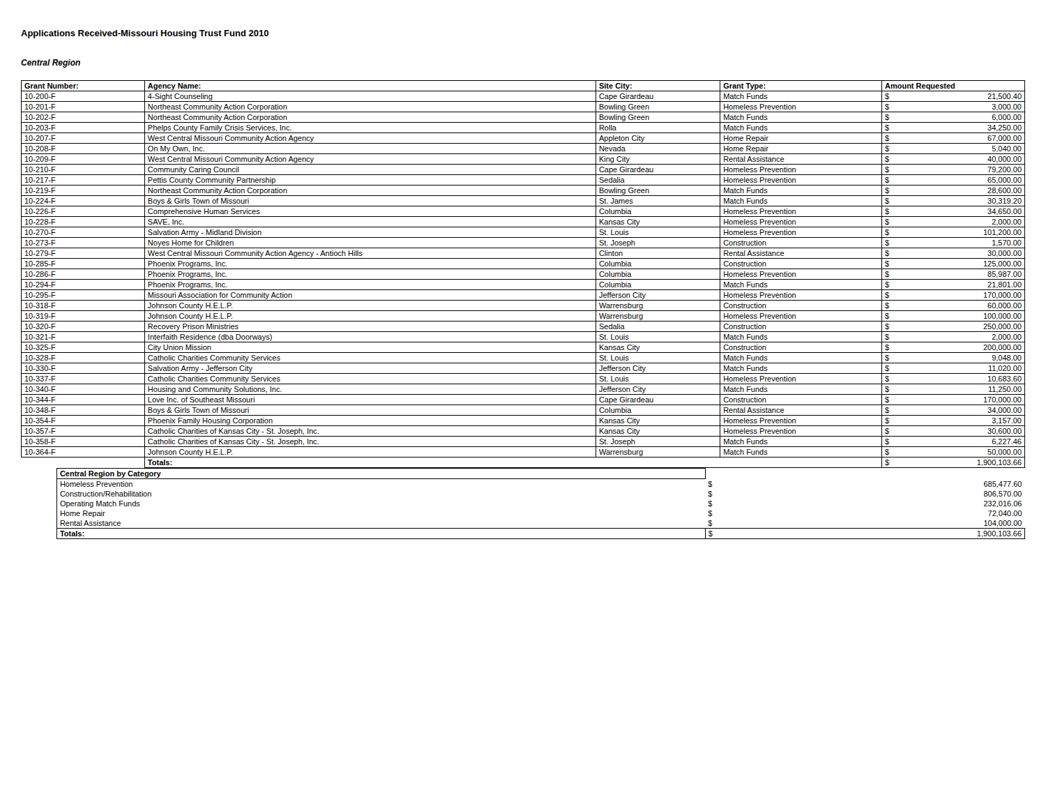Applications Received-Missouri Housing Trust Fund 2010
Central Region
| Grant Number: | Agency Name: | Site City: | Grant Type: | Amount Requested |
| --- | --- | --- | --- | --- |
| 10-200-F | 4-Sight Counseling | Cape Girardeau | Match Funds | $ | 21,500.40 |
| 10-201-F | Northeast Community Action Corporation | Bowling Green | Homeless Prevention | $ | 3,000.00 |
| 10-202-F | Northeast Community Action Corporation | Bowling Green | Match Funds | $ | 6,000.00 |
| 10-203-F | Phelps County Family Crisis Services, Inc. | Rolla | Match Funds | $ | 34,250.00 |
| 10-207-F | West Central Missouri Community Action Agency | Appleton City | Home Repair | $ | 67,000.00 |
| 10-208-F | On My Own, Inc. | Nevada | Home Repair | $ | 5,040.00 |
| 10-209-F | West Central Missouri Community Action Agency | King City | Rental Assistance | $ | 40,000.00 |
| 10-210-F | Community Caring Council | Cape Girardeau | Homeless Prevention | $ | 79,200.00 |
| 10-217-F | Pettis County Community Partnership | Sedalia | Homeless Prevention | $ | 65,000.00 |
| 10-219-F | Northeast Community Action Corporation | Bowling Green | Match Funds | $ | 28,600.00 |
| 10-224-F | Boys & Girls Town of Missouri | St. James | Match Funds | $ | 30,319.20 |
| 10-226-F | Comprehensive Human Services | Columbia | Homeless Prevention | $ | 34,650.00 |
| 10-228-F | SAVE, Inc. | Kansas City | Homeless Prevention | $ | 2,000.00 |
| 10-270-F | Salvation Army - Midland Division | St. Louis | Homeless Prevention | $ | 101,200.00 |
| 10-273-F | Noyes Home for Children | St. Joseph | Construction | $ | 1,570.00 |
| 10-279-F | West Central Missouri Community Action Agency - Antioch Hills | Clinton | Rental Assistance | $ | 30,000.00 |
| 10-285-F | Phoenix Programs, Inc. | Columbia | Construction | $ | 125,000.00 |
| 10-286-F | Phoenix Programs, Inc. | Columbia | Homeless Prevention | $ | 85,987.00 |
| 10-294-F | Phoenix Programs, Inc. | Columbia | Match Funds | $ | 21,801.00 |
| 10-295-F | Missouri Association for Community Action | Jefferson City | Homeless Prevention | $ | 170,000.00 |
| 10-318-F | Johnson County H.E.L.P. | Warrensburg | Construction | $ | 60,000.00 |
| 10-319-F | Johnson County H.E.L.P. | Warrensburg | Homeless Prevention | $ | 100,000.00 |
| 10-320-F | Recovery Prison Ministries | Sedalia | Construction | $ | 250,000.00 |
| 10-321-F | Interfaith Residence (dba Doorways) | St. Louis | Match Funds | $ | 2,000.00 |
| 10-325-F | City Union Mission | Kansas City | Construction | $ | 200,000.00 |
| 10-328-F | Catholic Charities Community Services | St. Louis | Match Funds | $ | 9,048.00 |
| 10-330-F | Salvation Army - Jefferson City | Jefferson City | Match Funds | $ | 11,020.00 |
| 10-337-F | Catholic Charities Community Services | St. Louis | Homeless Prevention | $ | 10,683.60 |
| 10-340-F | Housing and Community Solutions, Inc. | Jefferson City | Match Funds | $ | 11,250.00 |
| 10-344-F | Love Inc. of Southeast Missouri | Cape Girardeau | Construction | $ | 170,000.00 |
| 10-348-F | Boys & Girls Town of Missouri | Columbia | Rental Assistance | $ | 34,000.00 |
| 10-354-F | Phoenix Family Housing Corporation | Kansas City | Homeless Prevention | $ | 3,157.00 |
| 10-357-F | Catholic Charities of Kansas City - St. Joseph, Inc. | Kansas City | Homeless Prevention | $ | 30,600.00 |
| 10-358-F | Catholic Charities of Kansas City - St. Joseph, Inc. | St. Joseph | Match Funds | $ | 6,227.46 |
| 10-364-F | Johnson County H.E.L.P. | Warrensburg | Match Funds | $ | 50,000.00 |
| | Totals: | $ | 1,900,103.66 |
| | Central Region by Category | | |
| | Homeless Prevention | $ | 685,477.60 |
| | Construction/Rehabilitation | $ | 806,570.00 |
| | Operating Match Funds | $ | 232,016.06 |
| | Home Repair | $ | 72,040.00 |
| | Rental Assistance | $ | 104,000.00 |
| | Totals: | $ | 1,900,103.66 |